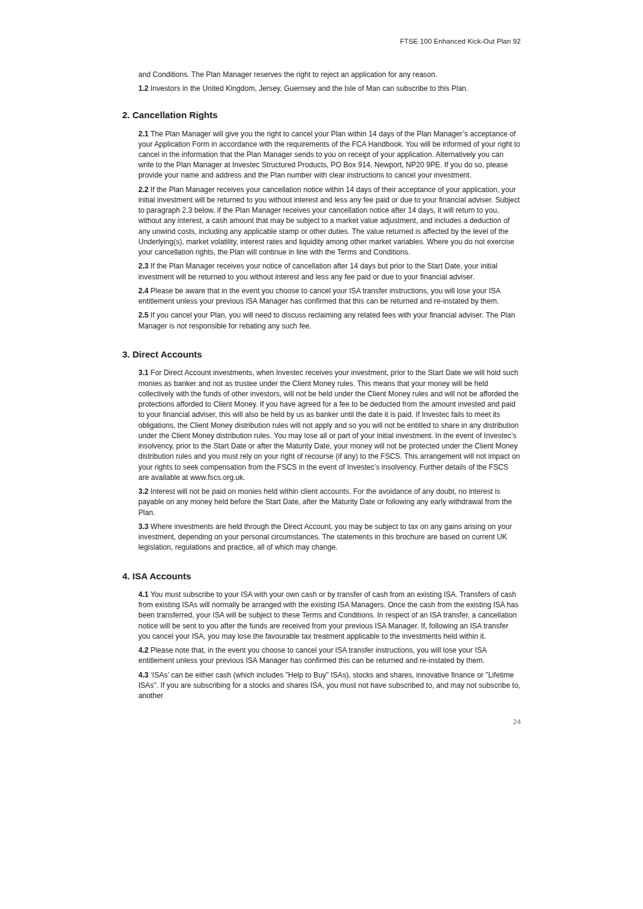FTSE 100 Enhanced Kick-Out Plan 92
and Conditions. The Plan Manager reserves the right to reject an application for any reason.
1.2 Investors in the United Kingdom, Jersey, Guernsey and the Isle of Man can subscribe to this Plan.
2. Cancellation Rights
2.1 The Plan Manager will give you the right to cancel your Plan within 14 days of the Plan Manager’s acceptance of your Application Form in accordance with the requirements of the FCA Handbook. You will be informed of your right to cancel in the information that the Plan Manager sends to you on receipt of your application. Alternatively you can write to the Plan Manager at Investec Structured Products, PO Box 914, Newport, NP20 9PE. If you do so, please provide your name and address and the Plan number with clear instructions to cancel your investment.
2.2 If the Plan Manager receives your cancellation notice within 14 days of their acceptance of your application, your initial investment will be returned to you without interest and less any fee paid or due to your financial adviser. Subject to paragraph 2.3 below, if the Plan Manager receives your cancellation notice after 14 days, it will return to you, without any interest, a cash amount that may be subject to a market value adjustment, and includes a deduction of any unwind costs, including any applicable stamp or other duties. The value returned is affected by the level of the Underlying(s), market volatility, interest rates and liquidity among other market variables. Where you do not exercise your cancellation rights, the Plan will continue in line with the Terms and Conditions.
2.3 If the Plan Manager receives your notice of cancellation after 14 days but prior to the Start Date, your initial investment will be returned to you without interest and less any fee paid or due to your financial adviser.
2.4 Please be aware that in the event you choose to cancel your ISA transfer instructions, you will lose your ISA entitlement unless your previous ISA Manager has confirmed that this can be returned and re-instated by them.
2.5 If you cancel your Plan, you will need to discuss reclaiming any related fees with your financial adviser. The Plan Manager is not responsible for rebating any such fee.
3. Direct Accounts
3.1 For Direct Account investments, when Investec receives your investment, prior to the Start Date we will hold such monies as banker and not as trustee under the Client Money rules. This means that your money will be held collectively with the funds of other investors, will not be held under the Client Money rules and will not be afforded the protections afforded to Client Money. If you have agreed for a fee to be deducted from the amount invested and paid to your financial adviser, this will also be held by us as banker until the date it is paid. If Investec fails to meet its obligations, the Client Money distribution rules will not apply and so you will not be entitled to share in any distribution under the Client Money distribution rules. You may lose all or part of your initial investment. In the event of Investec’s insolvency, prior to the Start Date or after the Maturity Date, your money will not be protected under the Client Money distribution rules and you must rely on your right of recourse (if any) to the FSCS. This arrangement will not impact on your rights to seek compensation from the FSCS in the event of Investec’s insolvency. Further details of the FSCS are available at www.fscs.org.uk.
3.2 Interest will not be paid on monies held within client accounts. For the avoidance of any doubt, no interest is payable on any money held before the Start Date, after the Maturity Date or following any early withdrawal from the Plan.
3.3 Where investments are held through the Direct Account, you may be subject to tax on any gains arising on your investment, depending on your personal circumstances. The statements in this brochure are based on current UK legislation, regulations and practice, all of which may change.
4. ISA Accounts
4.1 You must subscribe to your ISA with your own cash or by transfer of cash from an existing ISA. Transfers of cash from existing ISAs will normally be arranged with the existing ISA Managers. Once the cash from the existing ISA has been transferred, your ISA will be subject to these Terms and Conditions. In respect of an ISA transfer, a cancellation notice will be sent to you after the funds are received from your previous ISA Manager. If, following an ISA transfer you cancel your ISA, you may lose the favourable tax treatment applicable to the investments held within it.
4.2 Please note that, in the event you choose to cancel your ISA transfer instructions, you will lose your ISA entitlement unless your previous ISA Manager has confirmed this can be returned and re-instated by them.
4.3 ‘ISAs’ can be either cash (which includes "Help to Buy" ISAs), stocks and shares, innovative finance or "Lifetime ISAs". If you are subscribing for a stocks and shares ISA, you must not have subscribed to, and may not subscribe to, another
24